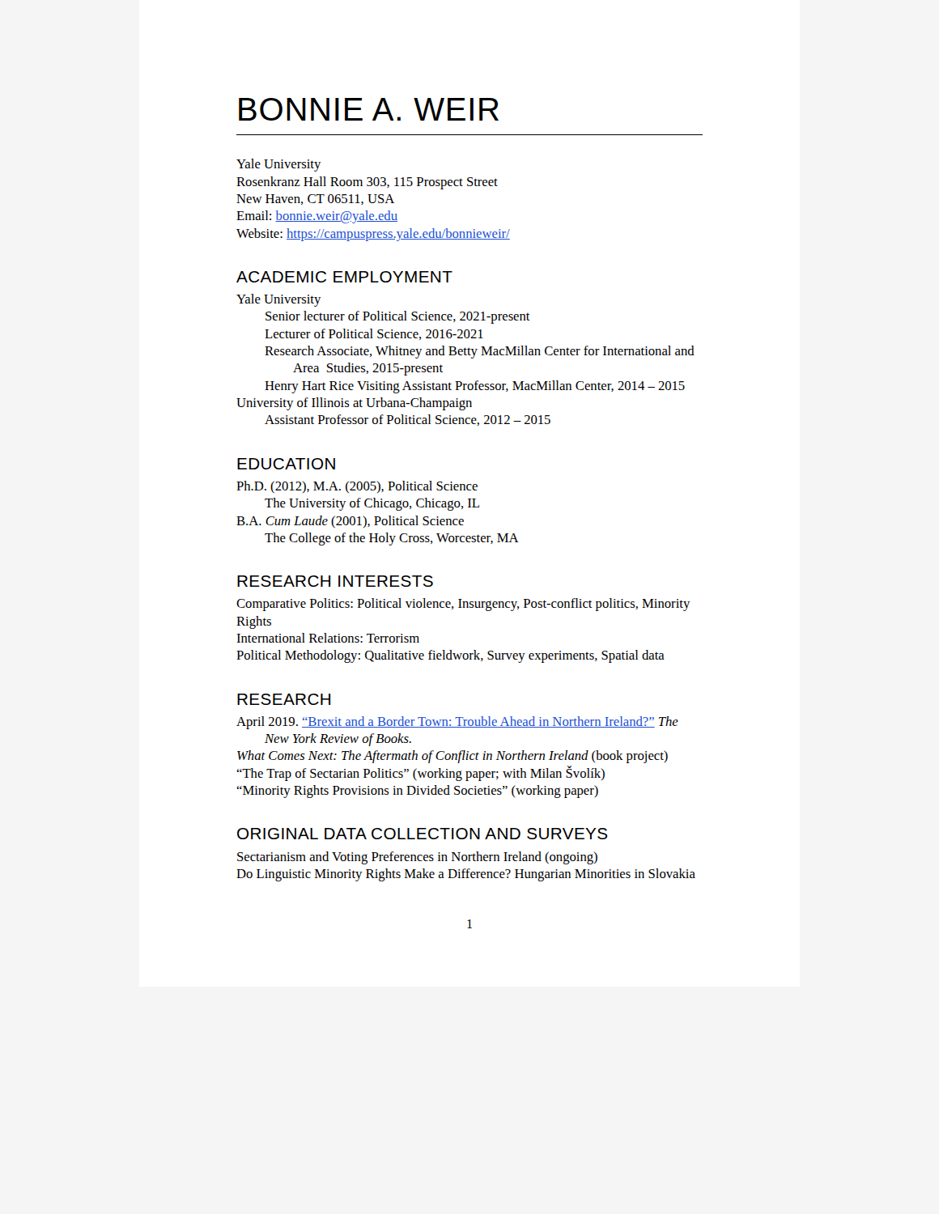BONNIE A. WEIR
Yale University
Rosenkranz Hall Room 303, 115 Prospect Street
New Haven, CT 06511, USA
Email: bonnie.weir@yale.edu
Website: https://campuspress.yale.edu/bonnieweir/
ACADEMIC EMPLOYMENT
Yale University
Senior lecturer of Political Science, 2021-present
Lecturer of Political Science, 2016-2021
Research Associate, Whitney and Betty MacMillan Center for International and Area Studies, 2015-present
Henry Hart Rice Visiting Assistant Professor, MacMillan Center, 2014 – 2015
University of Illinois at Urbana-Champaign
Assistant Professor of Political Science, 2012 – 2015
EDUCATION
Ph.D. (2012), M.A. (2005), Political Science
The University of Chicago, Chicago, IL
B.A. Cum Laude (2001), Political Science
The College of the Holy Cross, Worcester, MA
RESEARCH INTERESTS
Comparative Politics: Political violence, Insurgency, Post-conflict politics, Minority Rights
International Relations: Terrorism
Political Methodology: Qualitative fieldwork, Survey experiments, Spatial data
RESEARCH
April 2019. “Brexit and a Border Town: Trouble Ahead in Northern Ireland?” The New York Review of Books.
What Comes Next: The Aftermath of Conflict in Northern Ireland (book project)
“The Trap of Sectarian Politics” (working paper; with Milan Švolík)
“Minority Rights Provisions in Divided Societies” (working paper)
ORIGINAL DATA COLLECTION AND SURVEYS
Sectarianism and Voting Preferences in Northern Ireland (ongoing)
Do Linguistic Minority Rights Make a Difference? Hungarian Minorities in Slovakia
1